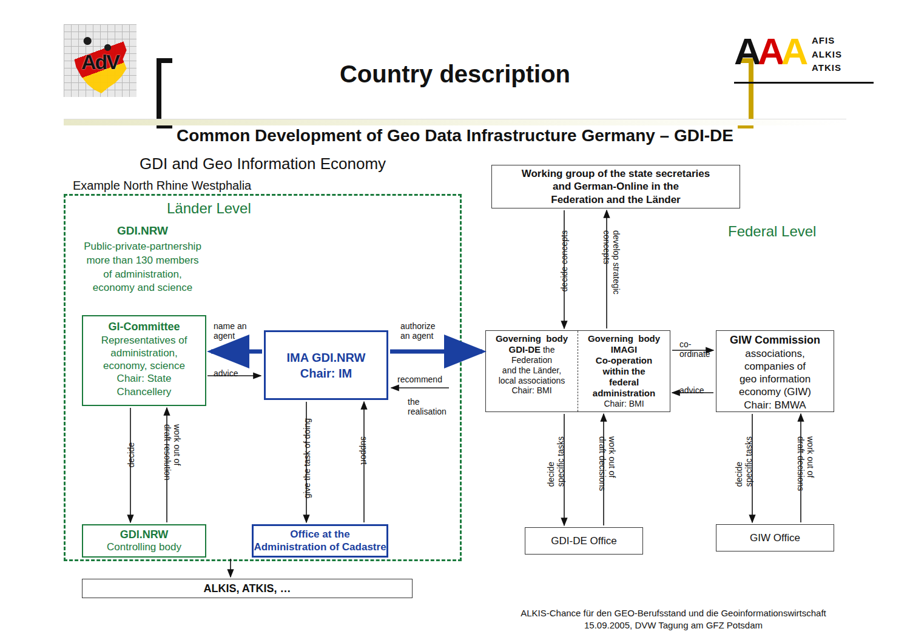AdV
Country description
AAA
AFIS
ALKIS
ATKIS
Common Development of Geo Data Infrastructure Germany – GDI-DE
GDI and Geo Information Economy
Example North Rhine Westphalia
Länder Level
GDI.NRW Public-private-partnership
more than 130 members
of administration,
economy and science
GI-Committee Representatives of
administration,
economy, science
Chair: State
Chancellery
IMA GDI.NRW
Chair: IM
GDI.NRW Controlling body
Office at the
Administration of Cadastre
ALKIS, ATKIS, …
Working group of the state secretaries
and German-Online in the
Federation and the Länder
Federal Level
Governing body
GDI-DE the Federation
and the Länder,
local associations
Chair: BMI
Governing body
IMAGI
Co-operation
within the
federal
administration Chair: BMI
GIW Commission associations,
companies of
geo information
economy (GIW)
Chair: BMWA
GDI-DE Office
GIW Office
name an
agent
advice
authorize
an agent
recommend
the
realisation
give the task of doing
support
decide
work out of
draft resolution
decide concepts
develop strategic
concepts
co-
ordinate
advice
decide
specific tasks
work out of
draft decisions
decide
specific tasks
work out of
draft decisions
ALKIS-Chance für den GEO-Berufsstand und die Geoinformationswirtschaft
15.09.2005, DVW Tagung am GFZ Potsdam